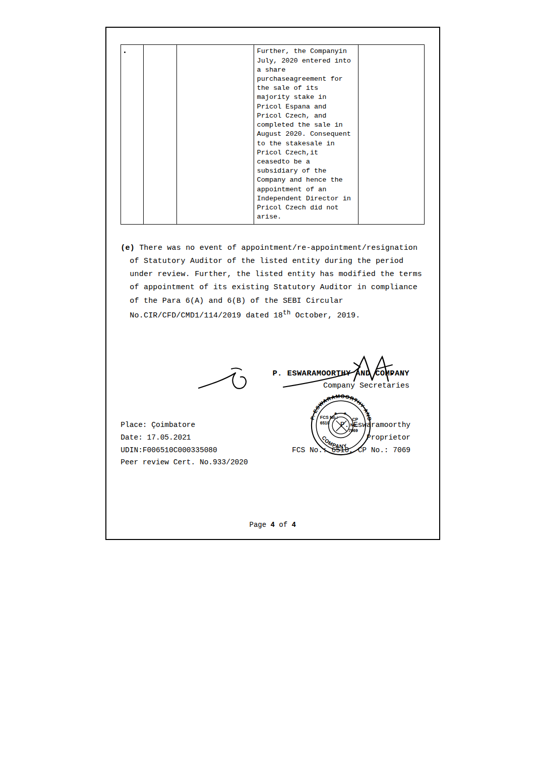| | | | Further, the Companyin July, 2020 entered into a share purchaseagreement for the sale of its majority stake in Pricol Espana and Pricol Czech, and completed the sale in August 2020. Consequent to the stakesale in Pricol Czech,it ceasedto be a subsidiary of the Company and hence the appointment of an Independent Director in Pricol Czech did not arise. | |
(e) There was no event of appointment/re-appointment/resignation of Statutory Auditor of the listed entity during the period under review. Further, the listed entity has modified the terms of appointment of its existing Statutory Auditor in compliance of the Para 6(A) and 6(B) of the SEBI Circular No.CIR/CFD/CMD1/114/2019 dated 18th October, 2019.
P. ESWARAMOORTHY AND COMPANY
Company Secretaries
Place: Çoimbatore
Date: 17.05.2021
UDIN:F006510C000335080
Peer review Cert. No.933/2020
P. Eswaramoorthy
Proprietor
FCS No.: 6510, CP No.: 7069
P. ESWARAMOORTHY AND COMPANY FCS No.: 6510 CP No.: 7069 * *
Page 4 of 4